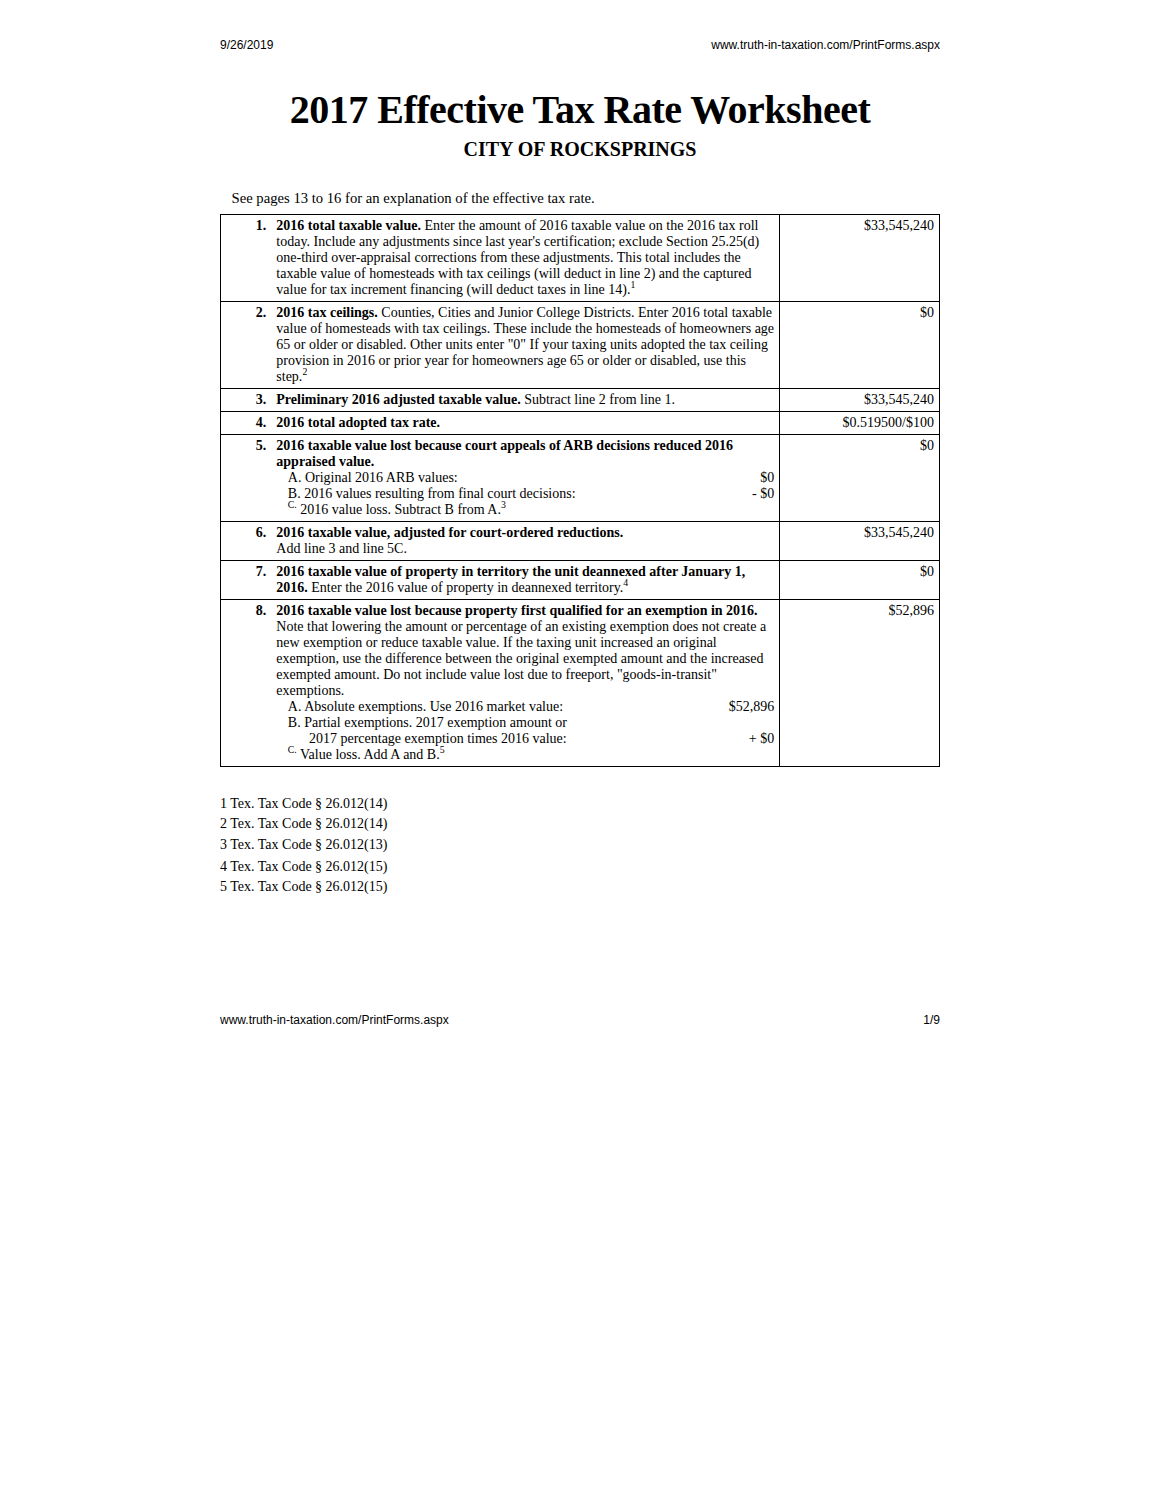9/26/2019 www.truth-in-taxation.com/PrintForms.aspx
2017 Effective Tax Rate Worksheet
CITY OF ROCKSPRINGS
See pages 13 to 16 for an explanation of the effective tax rate.
| 1. | 2016 total taxable value. Enter the amount of 2016 taxable value on the 2016 tax roll today. Include any adjustments since last year's certification; exclude Section 25.25(d) one-third over-appraisal corrections from these adjustments. This total includes the taxable value of homesteads with tax ceilings (will deduct in line 2) and the captured value for tax increment financing (will deduct taxes in line 14). 1 | $33,545,240 |
| 2. | 2016 tax ceilings. Counties, Cities and Junior College Districts. Enter 2016 total taxable value of homesteads with tax ceilings. These include the homesteads of homeowners age 65 or older or disabled. Other units enter "0" If your taxing units adopted the tax ceiling provision in 2016 or prior year for homeowners age 65 or older or disabled, use this step. 2 | $0 |
| 3. | Preliminary 2016 adjusted taxable value. Subtract line 2 from line 1. | $33,545,240 |
| 4. | 2016 total adopted tax rate. | $0.519500/$100 |
| 5. | 2016 taxable value lost because court appeals of ARB decisions reduced 2016 appraised value. A. Original 2016 ARB values: $0 B. 2016 values resulting from final court decisions: - $0 C. 2016 value loss. Subtract B from A. 3 | $0 |
| 6. | 2016 taxable value, adjusted for court-ordered reductions. Add line 3 and line 5C. | $33,545,240 |
| 7. | 2016 taxable value of property in territory the unit deannexed after January 1, 2016. Enter the 2016 value of property in deannexed territory. 4 | $0 |
| 8. | 2016 taxable value lost because property first qualified for an exemption in 2016. Note that lowering the amount or percentage of an existing exemption does not create a new exemption or reduce taxable value. If the taxing unit increased an original exemption, use the difference between the original exempted amount and the increased exempted amount. Do not include value lost due to freeport, "goods-in-transit" exemptions. A. Absolute exemptions. Use 2016 market value: $52,896 B. Partial exemptions. 2017 exemption amount or 2017 percentage exemption times 2016 value: + $0 C. Value loss. Add A and B. 5 | $52,896 |
1 Tex. Tax Code § 26.012(14)
2 Tex. Tax Code § 26.012(14)
3 Tex. Tax Code § 26.012(13)
4 Tex. Tax Code § 26.012(15)
5 Tex. Tax Code § 26.012(15)
www.truth-in-taxation.com/PrintForms.aspx 1/9